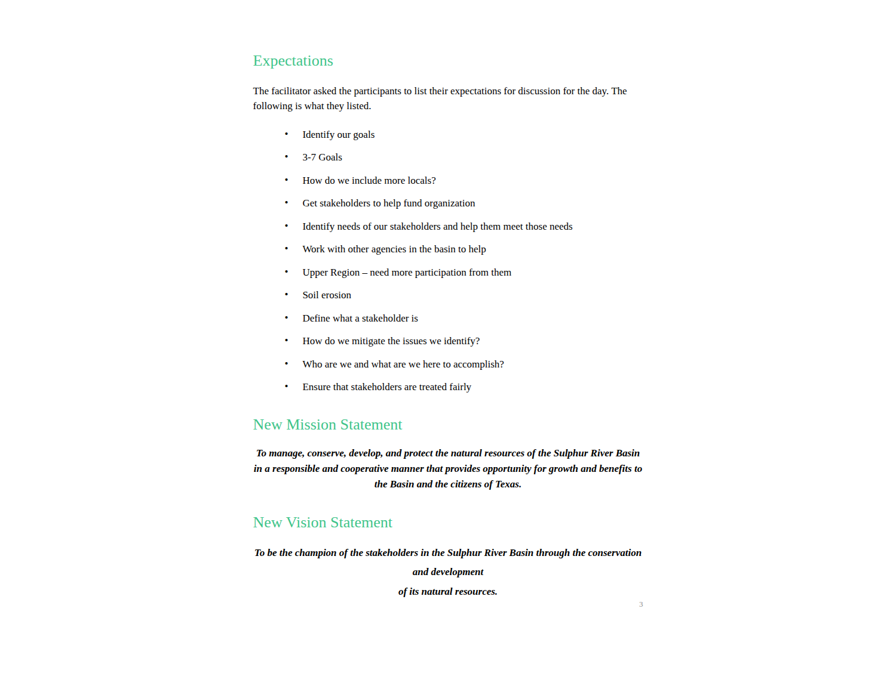Expectations
The facilitator asked the participants to list their expectations for discussion for the day. The following is what they listed.
Identify our goals
3-7 Goals
How do we include more locals?
Get stakeholders to help fund organization
Identify needs of our stakeholders and help them meet those needs
Work with other agencies in the basin to help
Upper Region – need more participation from them
Soil erosion
Define what a stakeholder is
How do we mitigate the issues we identify?
Who are we and what are we here to accomplish?
Ensure that stakeholders are treated fairly
New Mission Statement
To manage, conserve, develop, and protect the natural resources of the Sulphur River Basin in a responsible and cooperative manner that provides opportunity for growth and benefits to the Basin and the citizens of Texas.
New Vision Statement
To be the champion of the stakeholders in the Sulphur River Basin through the conservation and development
of its natural resources.
3